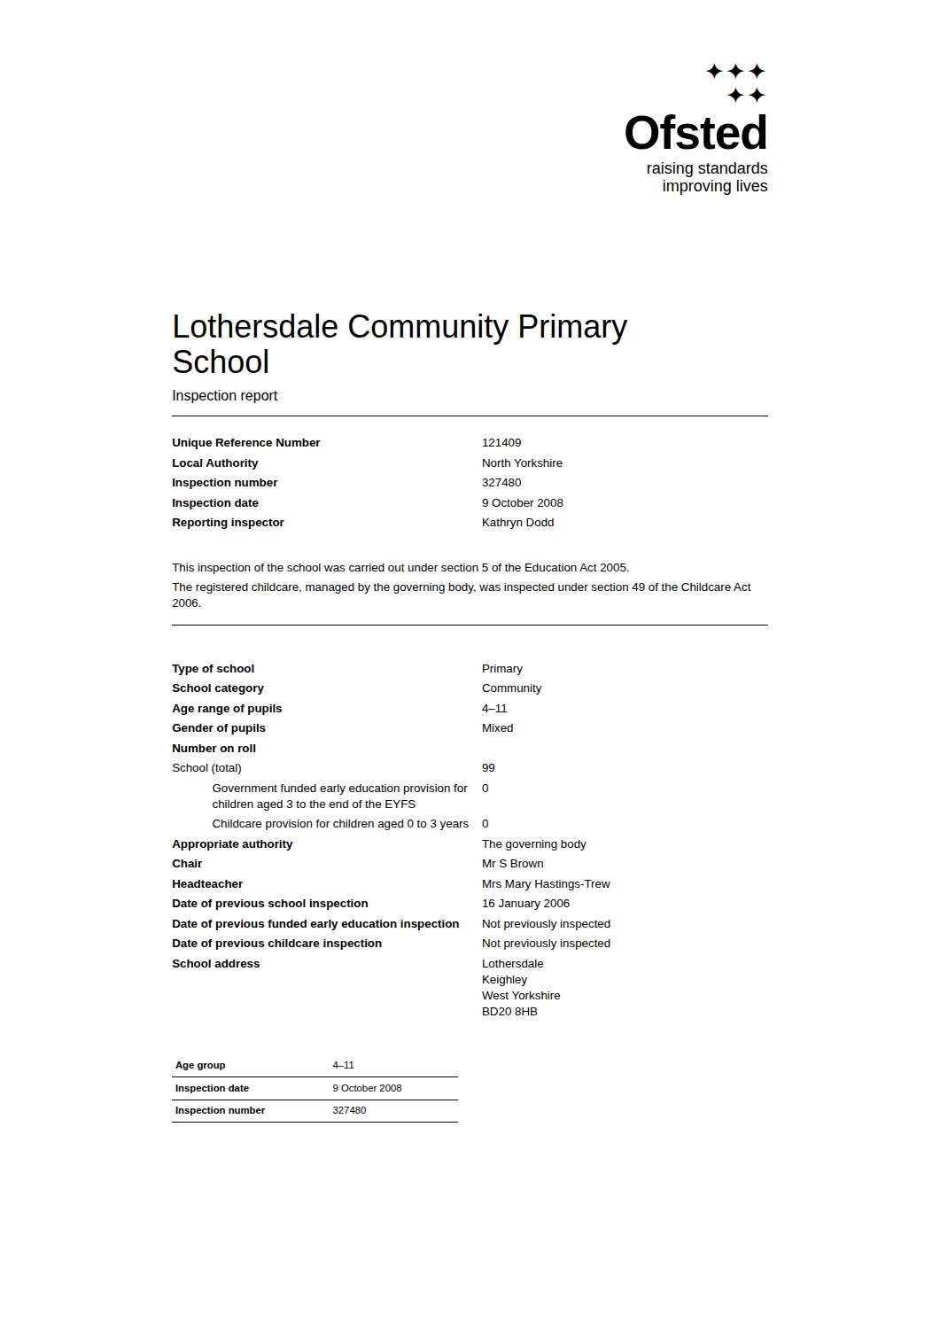✦✦✦
✦✦
Ofsted
raising standards
improving lives
Lothersdale Community Primary
School
Inspection report
| Unique Reference Number | 121409 |
| Local Authority | North Yorkshire |
| Inspection number | 327480 |
| Inspection date | 9 October 2008 |
| Reporting inspector | Kathryn Dodd |
This inspection of the school was carried out under section 5 of the Education Act 2005.
The registered childcare, managed by the governing body, was inspected under section 49 of the Childcare Act 2006.
| Type of school | Primary |
| School category | Community |
| Age range of pupils | 4–11 |
| Gender of pupils | Mixed |
| Number on roll | |
| School (total) | 99 |
| Government funded early education provision for children aged 3 to the end of the EYFS | 0 |
| Childcare provision for children aged 0 to 3 years | 0 |
| Appropriate authority | The governing body |
| Chair | Mr S Brown |
| Headteacher | Mrs Mary Hastings-Trew |
| Date of previous school inspection | 16 January 2006 |
| Date of previous funded early education inspection | Not previously inspected |
| Date of previous childcare inspection | Not previously inspected |
| School address | Lothersdale Keighley West Yorkshire BD20 8HB |
| Age group | 4–11 |
| Inspection date | 9 October 2008 |
| Inspection number | 327480 |